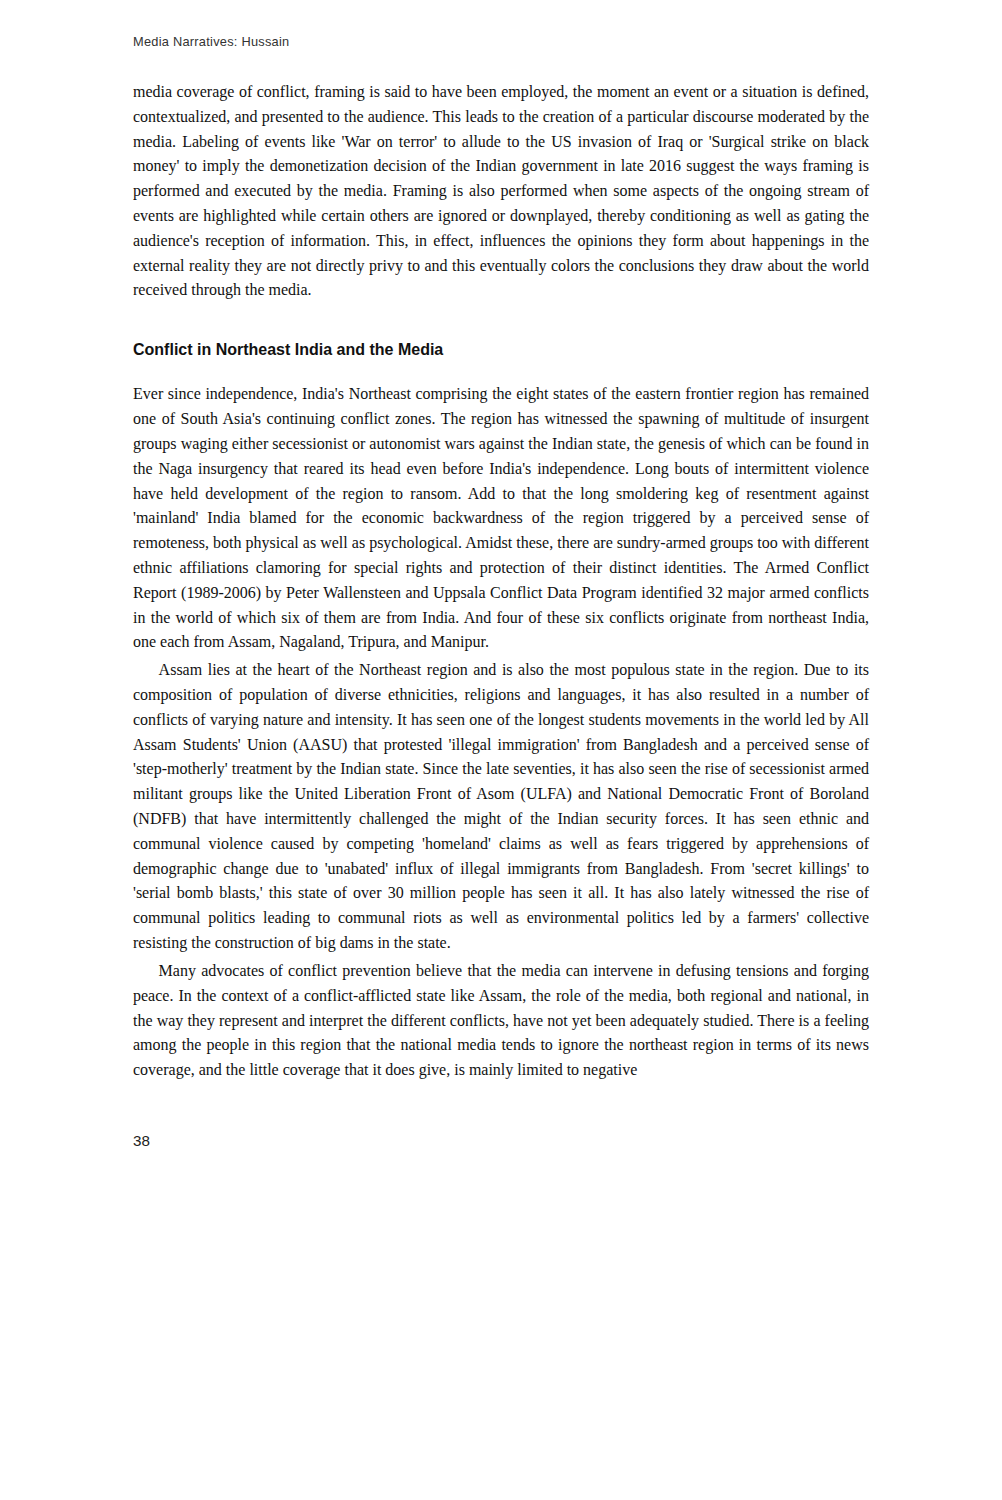Media Narratives: Hussain
media coverage of conflict, framing is said to have been employed, the moment an event or a situation is defined, contextualized, and presented to the audience. This leads to the creation of a particular discourse moderated by the media. Labeling of events like 'War on terror' to allude to the US invasion of Iraq or 'Surgical strike on black money' to imply the demonetization decision of the Indian government in late 2016 suggest the ways framing is performed and executed by the media. Framing is also performed when some aspects of the ongoing stream of events are highlighted while certain others are ignored or downplayed, thereby conditioning as well as gating the audience's reception of information. This, in effect, influences the opinions they form about happenings in the external reality they are not directly privy to and this eventually colors the conclusions they draw about the world received through the media.
Conflict in Northeast India and the Media
Ever since independence, India's Northeast comprising the eight states of the eastern frontier region has remained one of South Asia's continuing conflict zones. The region has witnessed the spawning of multitude of insurgent groups waging either secessionist or autonomist wars against the Indian state, the genesis of which can be found in the Naga insurgency that reared its head even before India's independence. Long bouts of intermittent violence have held development of the region to ransom. Add to that the long smoldering keg of resentment against 'mainland' India blamed for the economic backwardness of the region triggered by a perceived sense of remoteness, both physical as well as psychological. Amidst these, there are sundry-armed groups too with different ethnic affiliations clamoring for special rights and protection of their distinct identities. The Armed Conflict Report (1989-2006) by Peter Wallensteen and Uppsala Conflict Data Program identified 32 major armed conflicts in the world of which six of them are from India. And four of these six conflicts originate from northeast India, one each from Assam, Nagaland, Tripura, and Manipur.
Assam lies at the heart of the Northeast region and is also the most populous state in the region. Due to its composition of population of diverse ethnicities, religions and languages, it has also resulted in a number of conflicts of varying nature and intensity. It has seen one of the longest students movements in the world led by All Assam Students' Union (AASU) that protested 'illegal immigration' from Bangladesh and a perceived sense of 'step-motherly' treatment by the Indian state. Since the late seventies, it has also seen the rise of secessionist armed militant groups like the United Liberation Front of Asom (ULFA) and National Democratic Front of Boroland (NDFB) that have intermittently challenged the might of the Indian security forces. It has seen ethnic and communal violence caused by competing 'homeland' claims as well as fears triggered by apprehensions of demographic change due to 'unabated' influx of illegal immigrants from Bangladesh. From 'secret killings' to 'serial bomb blasts,' this state of over 30 million people has seen it all. It has also lately witnessed the rise of communal politics leading to communal riots as well as environmental politics led by a farmers' collective resisting the construction of big dams in the state.
Many advocates of conflict prevention believe that the media can intervene in defusing tensions and forging peace. In the context of a conflict-afflicted state like Assam, the role of the media, both regional and national, in the way they represent and interpret the different conflicts, have not yet been adequately studied. There is a feeling among the people in this region that the national media tends to ignore the northeast region in terms of its news coverage, and the little coverage that it does give, is mainly limited to negative
38